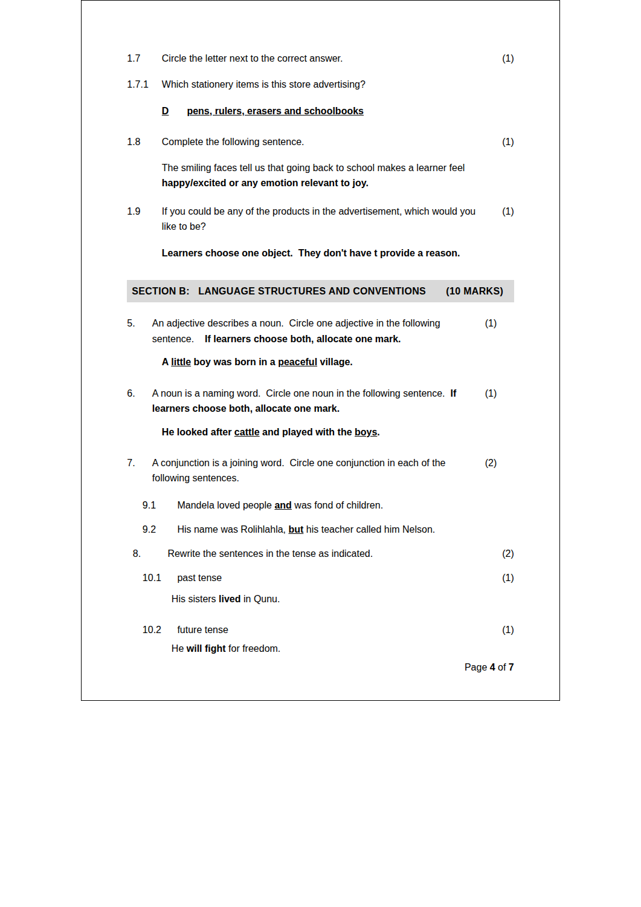1.7 Circle the letter next to the correct answer. (1)
1.7.1 Which stationery items is this store advertising?
Dpens, rulers, erasers and schoolbooks
1.8 Complete the following sentence. (1)
The smiling faces tell us that going back to school makes a learner feel happy/excited or any emotion relevant to joy.
1.9 If you could be any of the products in the advertisement, which would you like to be? (1)
Learners choose one object. They don't have t provide a reason.
SECTION B: LANGUAGE STRUCTURES AND CONVENTIONS (10 MARKS)
An adjective describes a noun. Circle one adjective in the following sentence. If learners choose both, allocate one mark. (1)
A little boy was born in a peaceful village.
A noun is a naming word. Circle one noun in the following sentence. If learners choose both, allocate one mark. (1)
He looked after cattle and played with the boys.
A conjunction is a joining word. Circle one conjunction in each of the following sentences. (2)
9.1 Mandela loved people and was fond of children.
9.2 His name was Rolihlahla, but his teacher called him Nelson.
8. Rewrite the sentences in the tense as indicated. (2)
10.1 past tense (1)
His sisters lived in Qunu.
10.2 future tense (1)
He will fight for freedom.
Page 4 of 7